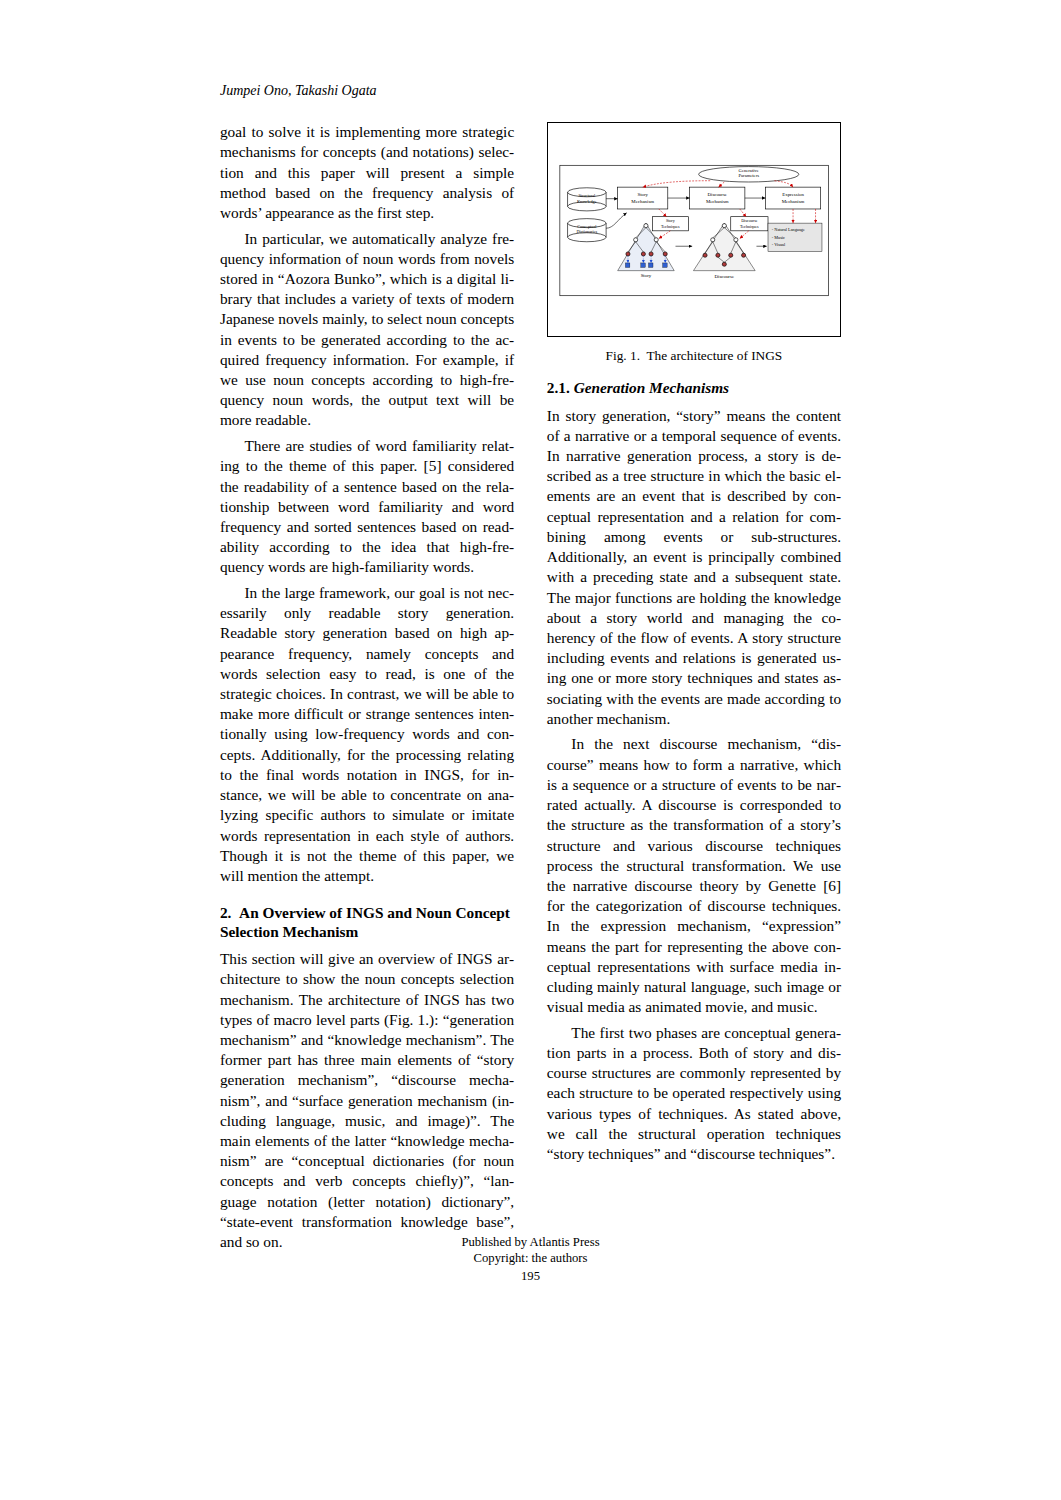Jumpei Ono, Takashi Ogata
goal to solve it is implementing more strategic mechanisms for concepts (and notations) selection and this paper will present a simple method based on the frequency analysis of words’ appearance as the first step.
In particular, we automatically analyze frequency information of noun words from novels stored in “Aozora Bunko”, which is a digital library that includes a variety of texts of modern Japanese novels mainly, to select noun concepts in events to be generated according to the acquired frequency information. For example, if we use noun concepts according to high-frequency noun words, the output text will be more readable.
There are studies of word familiarity relating to the theme of this paper. [5] considered the readability of a sentence based on the relationship between word familiarity and word frequency and sorted sentences based on readability according to the idea that high-frequency words are high-familiarity words.
In the large framework, our goal is not necessarily only readable story generation. Readable story generation based on high appearance frequency, namely concepts and words selection easy to read, is one of the strategic choices. In contrast, we will be able to make more difficult or strange sentences intentionally using low-frequency words and concepts. Additionally, for the processing relating to the final words notation in INGS, for instance, we will be able to concentrate on analyzing specific authors to simulate or imitate words representation in each style of authors. Though it is not the theme of this paper, we will mention the attempt.
2. An Overview of INGS and Noun Concept Selection Mechanism
This section will give an overview of INGS architecture to show the noun concepts selection mechanism. The architecture of INGS has two types of macro level parts (Fig. 1.): “generation mechanism” and “knowledge mechanism”. The former part has three main elements of “story generation mechanism”, “discourse mechanism”, and “surface generation mechanism (including language, music, and image)”. The main elements of the latter “knowledge mechanism” are “conceptual dictionaries (for noun concepts and verb concepts chiefly)”, “language notation (letter notation) dictionary”, “state-event transformation knowledge base”, and so on.
Generative Parameters Structural Knowledge Conceptual Dictionaries Story Mechanism Discourse Mechanism Expression Mechanism Story Techniques Discourse Techniques Story Discourse - Natural Language - Music - Visual
Fig. 1. The architecture of INGS
2.1. Generation Mechanisms
In story generation, “story” means the content of a narrative or a temporal sequence of events. In narrative generation process, a story is described as a tree structure in which the basic elements are an event that is described by conceptual representation and a relation for combining among events or sub-structures. Additionally, an event is principally combined with a preceding state and a subsequent state. The major functions are holding the knowledge about a story world and managing the coherency of the flow of events. A story structure including events and relations is generated using one or more story techniques and states associating with the events are made according to another mechanism.
In the next discourse mechanism, “discourse” means how to form a narrative, which is a sequence or a structure of events to be narrated actually. A discourse is corresponded to the structure as the transformation of a story’s structure and various discourse techniques process the structural transformation. We use the narrative discourse theory by Genette [6] for the categorization of discourse techniques. In the expression mechanism, “expression” means the part for representing the above conceptual representations with surface media including mainly natural language, such image or visual media as animated movie, and music.
The first two phases are conceptual generation parts in a process. Both of story and discourse structures are commonly represented by each structure to be operated respectively using various types of techniques. As stated above, we call the structural operation techniques “story techniques” and “discourse techniques”.
Published by Atlantis Press
Copyright: the authors
195